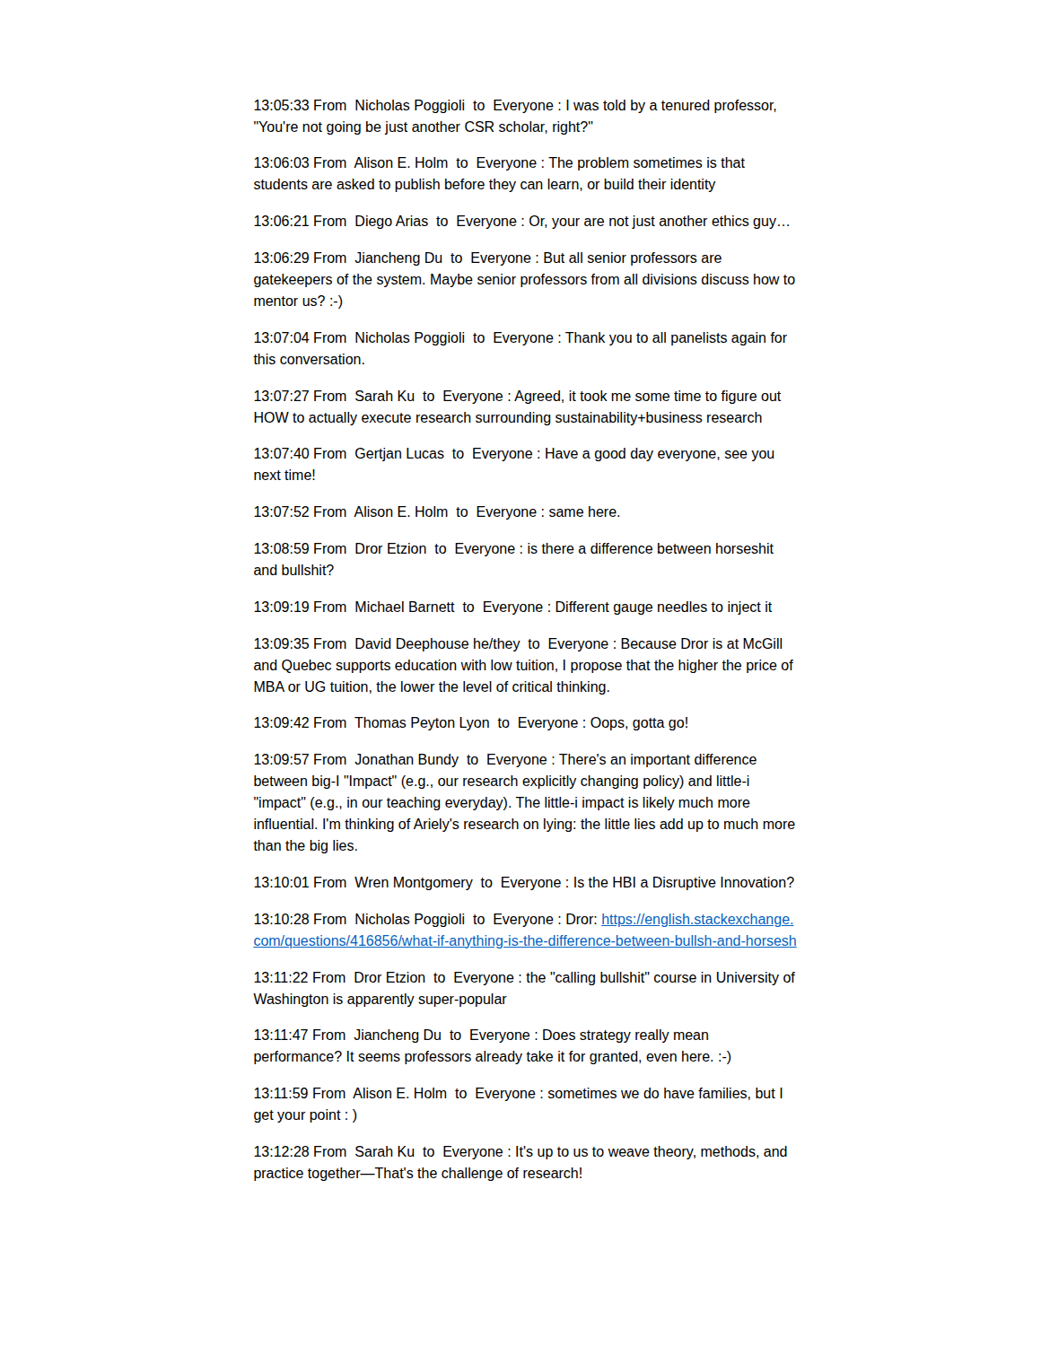13:05:33 From Nicholas Poggioli to Everyone : I was told by a tenured professor, "You're not going be just another CSR scholar, right?"
13:06:03 From Alison E. Holm to Everyone : The problem sometimes is that students are asked to publish before they can learn, or build their identity
13:06:21 From Diego Arias to Everyone : Or, your are not just another ethics guy…
13:06:29 From Jiancheng Du to Everyone : But all senior professors are gatekeepers of the system. Maybe senior professors from all divisions discuss how to mentor us? :-)
13:07:04 From Nicholas Poggioli to Everyone : Thank you to all panelists again for this conversation.
13:07:27 From Sarah Ku to Everyone : Agreed, it took me some time to figure out HOW to actually execute research surrounding sustainability+business research
13:07:40 From Gertjan Lucas to Everyone : Have a good day everyone, see you next time!
13:07:52 From Alison E. Holm to Everyone : same here.
13:08:59 From Dror Etzion to Everyone : is there a difference between horseshit and bullshit?
13:09:19 From Michael Barnett to Everyone : Different gauge needles to inject it
13:09:35 From David Deephouse he/they to Everyone : Because Dror is at McGill and Quebec supports education with low tuition, I propose that the higher the price of MBA or UG tuition, the lower the level of critical thinking.
13:09:42 From Thomas Peyton Lyon to Everyone : Oops, gotta go!
13:09:57 From Jonathan Bundy to Everyone : There's an important difference between big-I "Impact" (e.g., our research explicitly changing policy) and little-i "impact" (e.g., in our teaching everyday). The little-i impact is likely much more influential. I'm thinking of Ariely's research on lying: the little lies add up to much more than the big lies.
13:10:01 From Wren Montgomery to Everyone : Is the HBI a Disruptive Innovation?
13:10:28 From Nicholas Poggioli to Everyone : Dror: https://english.stackexchange.com/questions/416856/what-if-anything-is-the-difference-between-bullsh-and-horsesh
13:11:22 From Dror Etzion to Everyone : the "calling bullshit" course in University of Washington is apparently super-popular
13:11:47 From Jiancheng Du to Everyone : Does strategy really mean performance? It seems professors already take it for granted, even here. :-)
13:11:59 From Alison E. Holm to Everyone : sometimes we do have families, but I get your point : )
13:12:28 From Sarah Ku to Everyone : It's up to us to weave theory, methods, and practice together—That's the challenge of research!